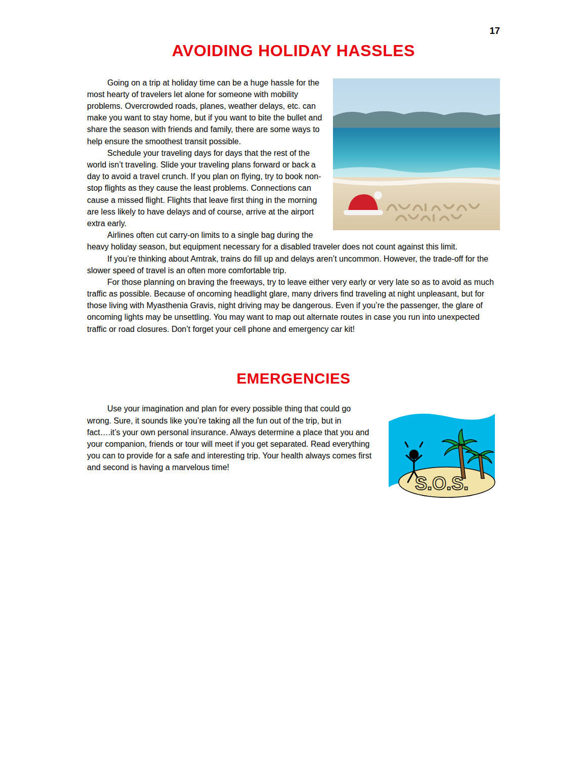17
AVOIDING HOLIDAY HASSLES
Going on a trip at holiday time can be a huge hassle for the most hearty of travelers let alone for someone with mobility problems. Overcrowded roads, planes, weather delays, etc. can make you want to stay home, but if you want to bite the bullet and share the season with friends and family, there are some ways to help ensure the smoothest transit possible.
Schedule your traveling days for days that the rest of the world isn’t traveling. Slide your traveling plans forward or back a day to avoid a travel crunch. If you plan on flying, try to book non-stop flights as they cause the least problems. Connections can cause a missed flight. Flights that leave first thing in the morning are less likely to have delays and of course, arrive at the airport extra early.
Airlines often cut carry-on limits to a single bag during the heavy holiday season, but equipment necessary for a disabled traveler does not count against this limit.
If you’re thinking about Amtrak, trains do fill up and delays aren’t uncommon. However, the trade-off for the slower speed of travel is an often more comfortable trip.
For those planning on braving the freeways, try to leave either very early or very late so as to avoid as much traffic as possible. Because of oncoming headlight glare, many drivers find traveling at night unpleasant, but for those living with Myasthenia Gravis, night driving may be dangerous. Even if you’re the passenger, the glare of oncoming lights may be unsettling. You may want to map out alternate routes in case you run into unexpected traffic or road closures. Don’t forget your cell phone and emergency car kit!
EMERGENCIES
Use your imagination and plan for every possible thing that could go wrong. Sure, it sounds like you’re taking all the fun out of the trip, but in fact….it’s your own personal insurance. Always determine a place that you and your companion, friends or tour will meet if you get separated. Read everything you can to provide for a safe and interesting trip. Your health always comes first and second is having a marvelous time!